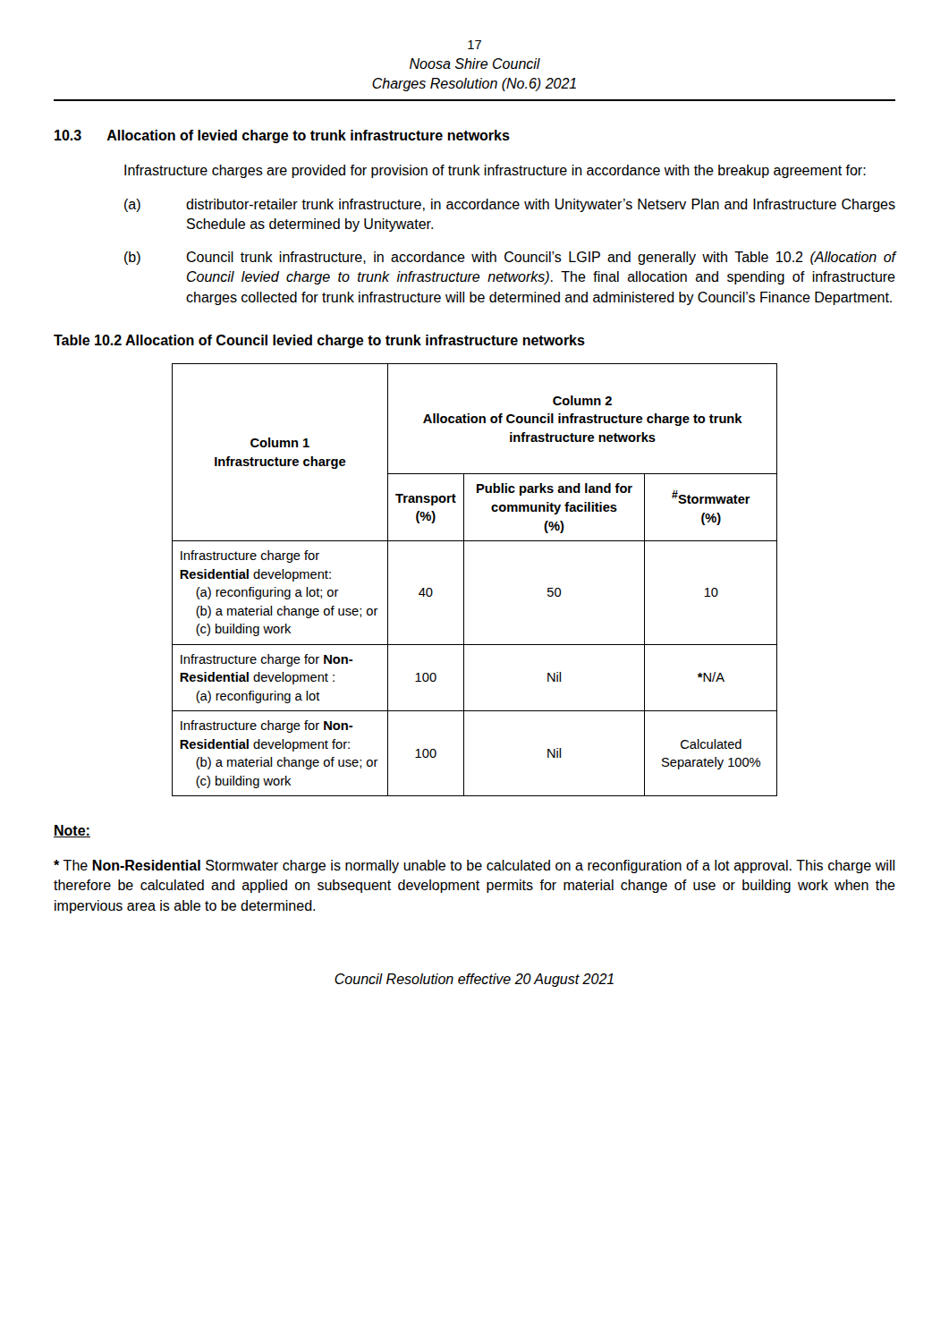17
Noosa Shire Council
Charges Resolution (No.6) 2021
10.3 Allocation of levied charge to trunk infrastructure networks
Infrastructure charges are provided for provision of trunk infrastructure in accordance with the breakup agreement for:
(a) distributor-retailer trunk infrastructure, in accordance with Unitywater’s Netserv Plan and Infrastructure Charges Schedule as determined by Unitywater.
(b) Council trunk infrastructure, in accordance with Council’s LGIP and generally with Table 10.2 (Allocation of Council levied charge to trunk infrastructure networks). The final allocation and spending of infrastructure charges collected for trunk infrastructure will be determined and administered by Council’s Finance Department.
Table 10.2 Allocation of Council levied charge to trunk infrastructure networks
| Column 1 Infrastructure charge | Column 2 Allocation of Council infrastructure charge to trunk infrastructure networks |
| --- | --- |
| Transport (%) | Public parks and land for community facilities (%) | # Stormwater (%) |
| Infrastructure charge for Residential development: (a) reconfiguring a lot; or (b) a material change of use; or (c) building work | 40 | 50 | 10 |
| Infrastructure charge for Non-Residential development : (a) reconfiguring a lot | 100 | Nil | * N/A |
| Infrastructure charge for Non-Residential development for: (b) a material change of use; or (c) building work | 100 | Nil | Calculated Separately 100% |
Note:
* The Non-Residential Stormwater charge is normally unable to be calculated on a reconfiguration of a lot approval. This charge will therefore be calculated and applied on subsequent development permits for material change of use or building work when the impervious area is able to be determined.
Council Resolution effective 20 August 2021